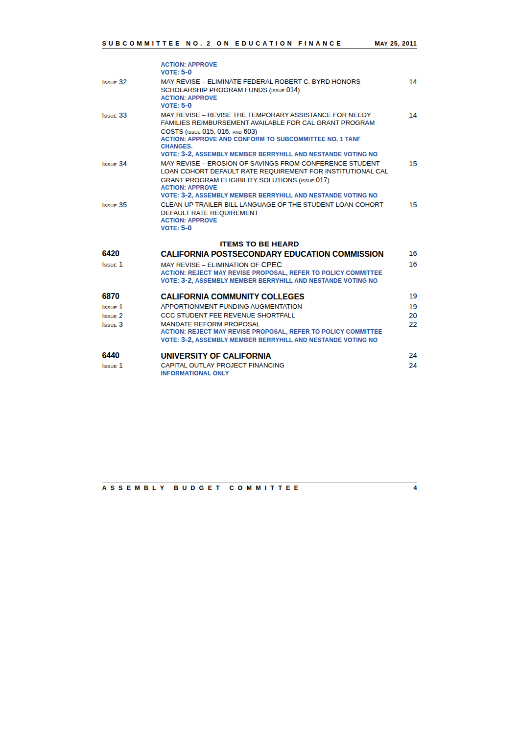S u b c o m m i t t e e N o . 2 o n E d u c a t i o n F i n a n c e
MAY 25, 2011
| | Action: Approve Vote: 5-0 | |
| Issue 32 | May Revise – Eliminate Federal Robert C. Byrd Honors Scholarship Program Funds ( issue 014 ) Action: Approve Vote: 5-0 | 14 |
| Issue 33 | May Revise – Revise the Temporary Assistance for Needy Families Reimbursement Available for Cal Grant Program Costs ( issue 015 , 016 , and 603 ) Action: Approve and conform to Subcommittee No. 1 TANF changes. Vote: 3-2 , Assembly Member Berryhill and Nestande voting no | 14 |
| Issue 34 | May Revise – Erosion of Savings from Conference Student Loan Cohort Default Rate Requirement for Institutional Cal Grant Program Eligibility Solutions ( issue 017 ) Action: Approve Vote: 3-2 , Assembly Member Berryhill and Nestande voting no | 15 |
| Issue 35 | Clean Up Trailer Bill Language of the Student Loan Cohort Default Rate Requirement Action: Approve Vote: 5-0 | 15 |
| ITEMS TO BE HEARD |
| 6420 | California Postsecondary Education Commission | 16 |
| Issue 1 | May Revise – Elimination of CPEC Action: Reject May Revise proposal, refer to policy committee Vote: 3-2 , Assembly Member Berryhill and Nestande voting no | 16 |
| 6870 | California Community Colleges | 19 |
| Issue 1 | Apportionment Funding Augmentation | 19 |
| Issue 2 | CCC Student Fee Revenue Shortfall | 20 |
| Issue 3 | Mandate Reform Proposal Action: Reject May Revise proposal, refer to policy committee Vote: 3-2 , Assembly Member Berryhill and Nestande voting no | 22 |
| 6440 | University of California | 24 |
| Issue 1 | Capital Outlay Project Financing Informational only | 24 |
A S S E M B L Y B U D G E T C O M M I T T E E
4